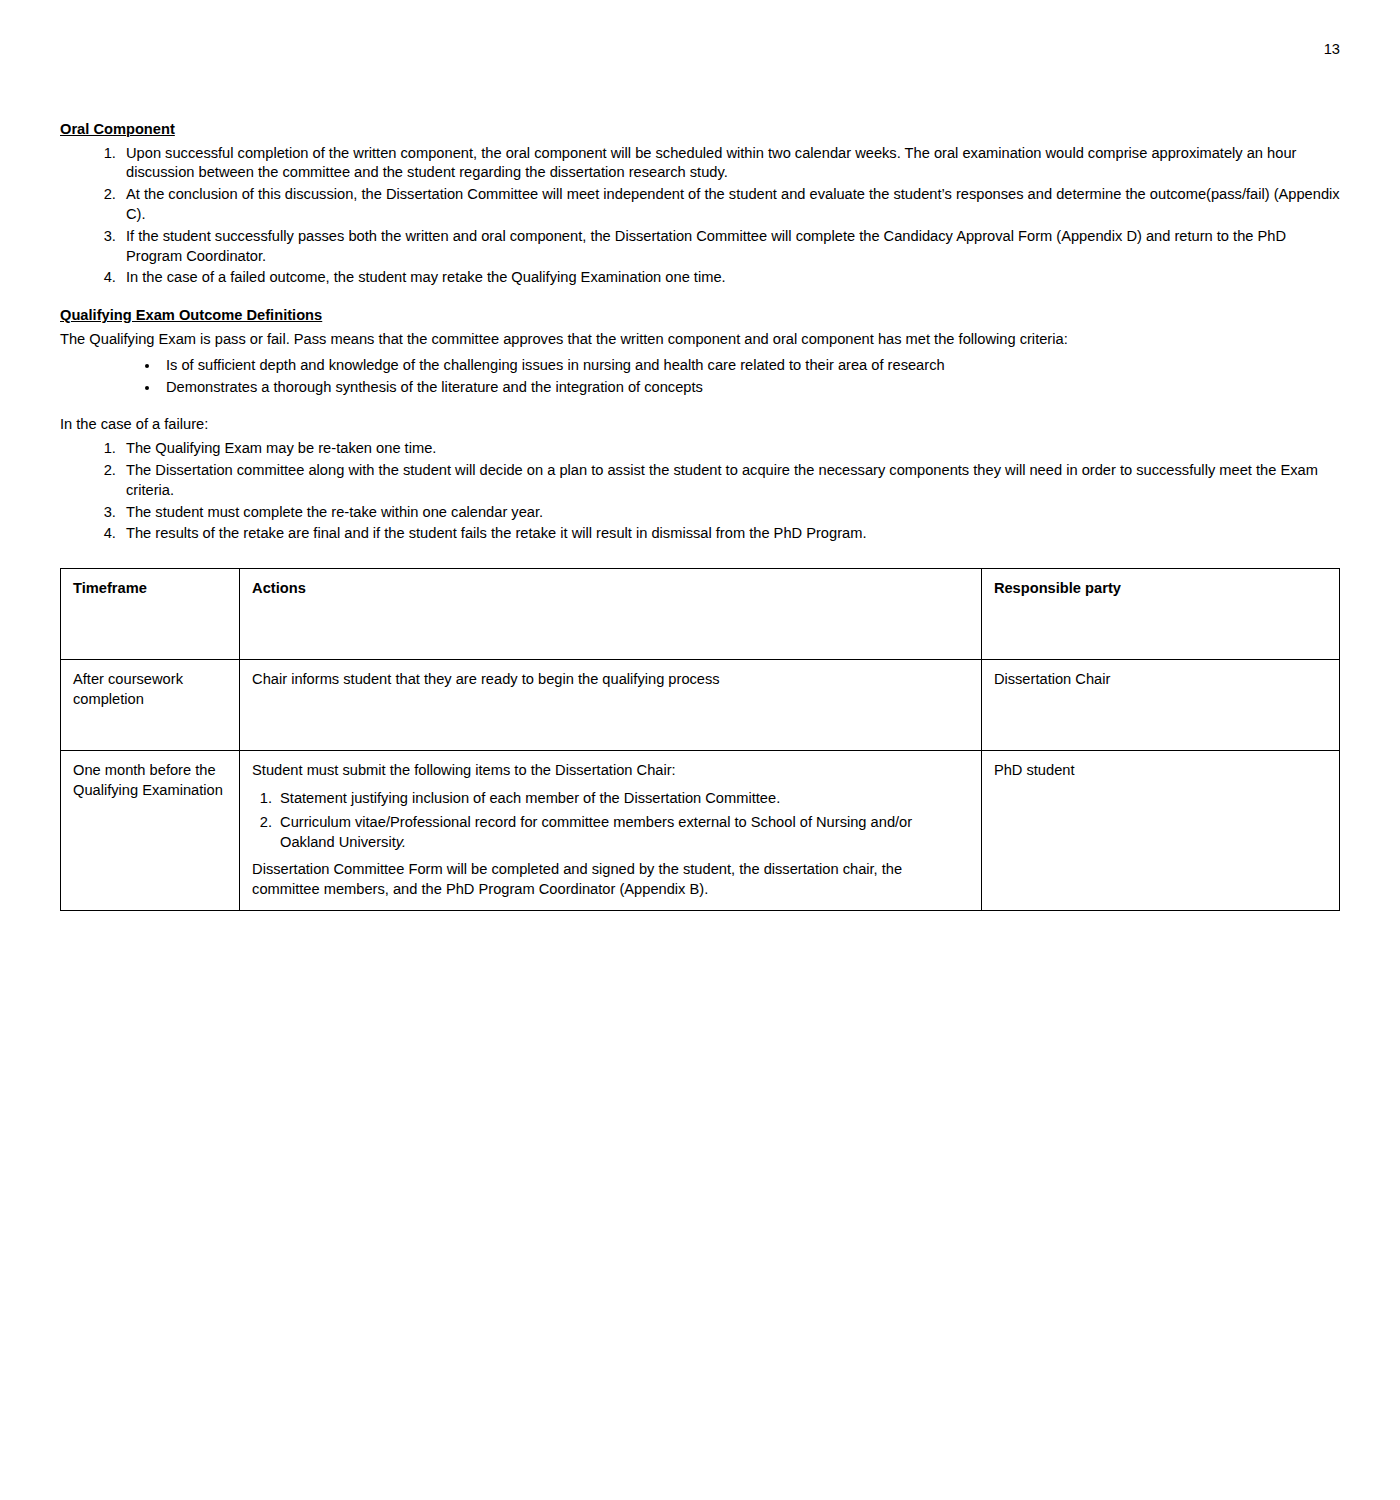13
Oral Component
Upon successful completion of the written component, the oral component will be scheduled within two calendar weeks. The oral examination would comprise approximately an hour discussion between the committee and the student regarding the dissertation research study.
At the conclusion of this discussion, the Dissertation Committee will meet independent of the student and evaluate the student’s responses and determine the outcome(pass/fail) (Appendix C).
If the student successfully passes both the written and oral component, the Dissertation Committee will complete the Candidacy Approval Form (Appendix D) and return to the PhD Program Coordinator.
In the case of a failed outcome, the student may retake the Qualifying Examination one time.
Qualifying Exam Outcome Definitions
The Qualifying Exam is pass or fail. Pass means that the committee approves that the written component and oral component has met the following criteria:
Is of sufficient depth and knowledge of the challenging issues in nursing and health care related to their area of research
Demonstrates a thorough synthesis of the literature and the integration of concepts
In the case of a failure:
The Qualifying Exam may be re-taken one time.
The Dissertation committee along with the student will decide on a plan to assist the student to acquire the necessary components they will need in order to successfully meet the Exam criteria.
The student must complete the re-take within one calendar year.
The results of the retake are final and if the student fails the retake it will result in dismissal from the PhD Program.
| Timeframe | Actions | Responsible party |
| --- | --- | --- |
| After coursework completion | Chair informs student that they are ready to begin the qualifying process | Dissertation Chair |
| One month before the Qualifying Examination | Student must submit the following items to the Dissertation Chair: Statement justifying inclusion of each member of the Dissertation Committee. Curriculum vitae/Professional record for committee members external to School of Nursing and/or Oakland Universit y. Dissertation Committee Form will be completed and signed by the student, the dissertation chair, the committee members, and the PhD Program Coordinator (Appendix B). | PhD student |